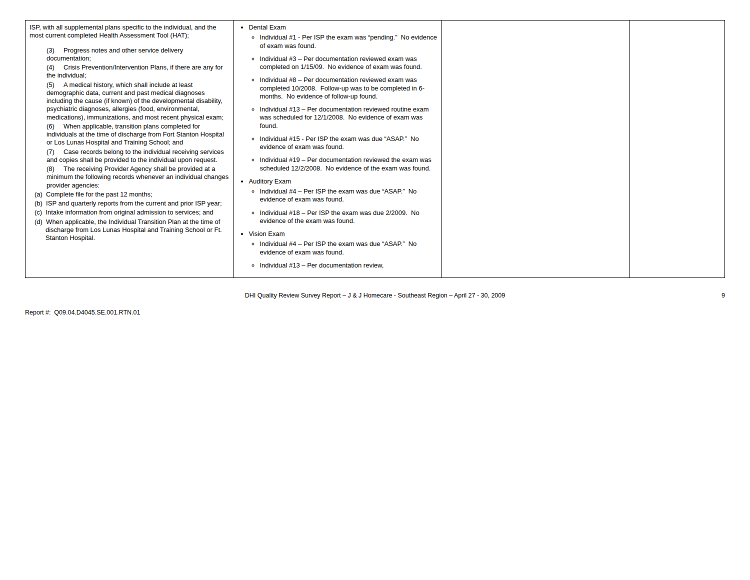| ISP, with all supplemental plans specific to the individual, and the most current completed Health Assessment Tool (HAT); (3) Progress notes and other service delivery documentation; (4) Crisis Prevention/Intervention Plans, if there are any for the individual; (5) A medical history, which shall include at least demographic data, current and past medical diagnoses including the cause (if known) of the developmental disability, psychiatric diagnoses, allergies (food, environmental, medications), immunizations, and most recent physical exam; (6) When applicable, transition plans completed for individuals at the time of discharge from Fort Stanton Hospital or Los Lunas Hospital and Training School; and (7) Case records belong to the individual receiving services and copies shall be provided to the individual upon request. (8) The receiving Provider Agency shall be provided at a minimum the following records whenever an individual changes provider agencies: (a) Complete file for the past 12 months; (b) ISP and quarterly reports from the current and prior ISP year; (c) Intake information from original admission to services; and (d) When applicable, the Individual Transition Plan at the time of discharge from Los Lunas Hospital and Training School or Ft. Stanton Hospital. | Dental Exam Individual #1 - Per ISP the exam was “pending.” No evidence of exam was found. Individual #3 – Per documentation reviewed exam was completed on 1/15/09. No evidence of exam was found. Individual #8 – Per documentation reviewed exam was completed 10/2008. Follow-up was to be completed in 6-months. No evidence of follow-up found. Individual #13 – Per documentation reviewed routine exam was scheduled for 12/1/2008. No evidence of exam was found. Individual #15 - Per ISP the exam was due “ASAP.” No evidence of exam was found. Individual #19 – Per documentation reviewed the exam was scheduled 12/2/2008. No evidence of the exam was found. Auditory Exam Individual #4 – Per ISP the exam was due “ASAP.” No evidence of exam was found. Individual #18 – Per ISP the exam was due 2/2009. No evidence of the exam was found. Vision Exam Individual #4 – Per ISP the exam was due “ASAP.” No evidence of exam was found. Individual #13 – Per documentation review, | | |
DHI Quality Review Survey Report – J & J Homecare - Southeast Region – April 27 - 30, 2009
9
Report #: Q09.04.D4045.SE.001.RTN.01